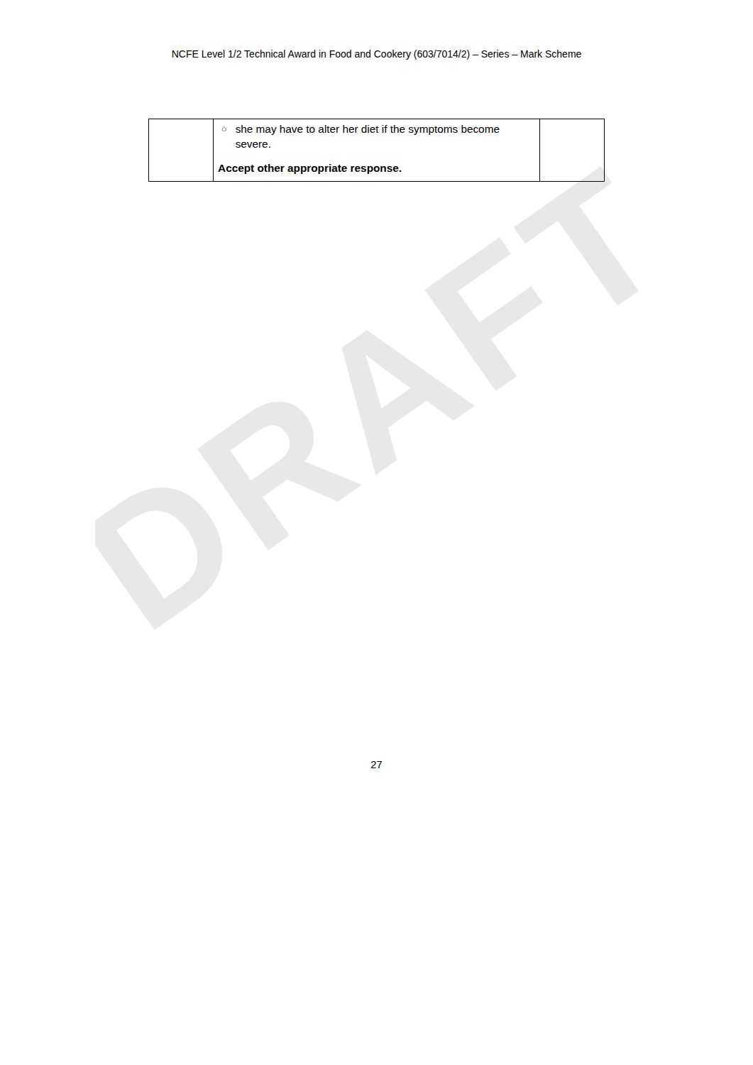DRAFT
NCFE Level 1/2 Technical Award in Food and Cookery (603/7014/2) – Series – Mark Scheme
| | she may have to alter her diet if the symptoms become severe. Accept other appropriate response. | |
27